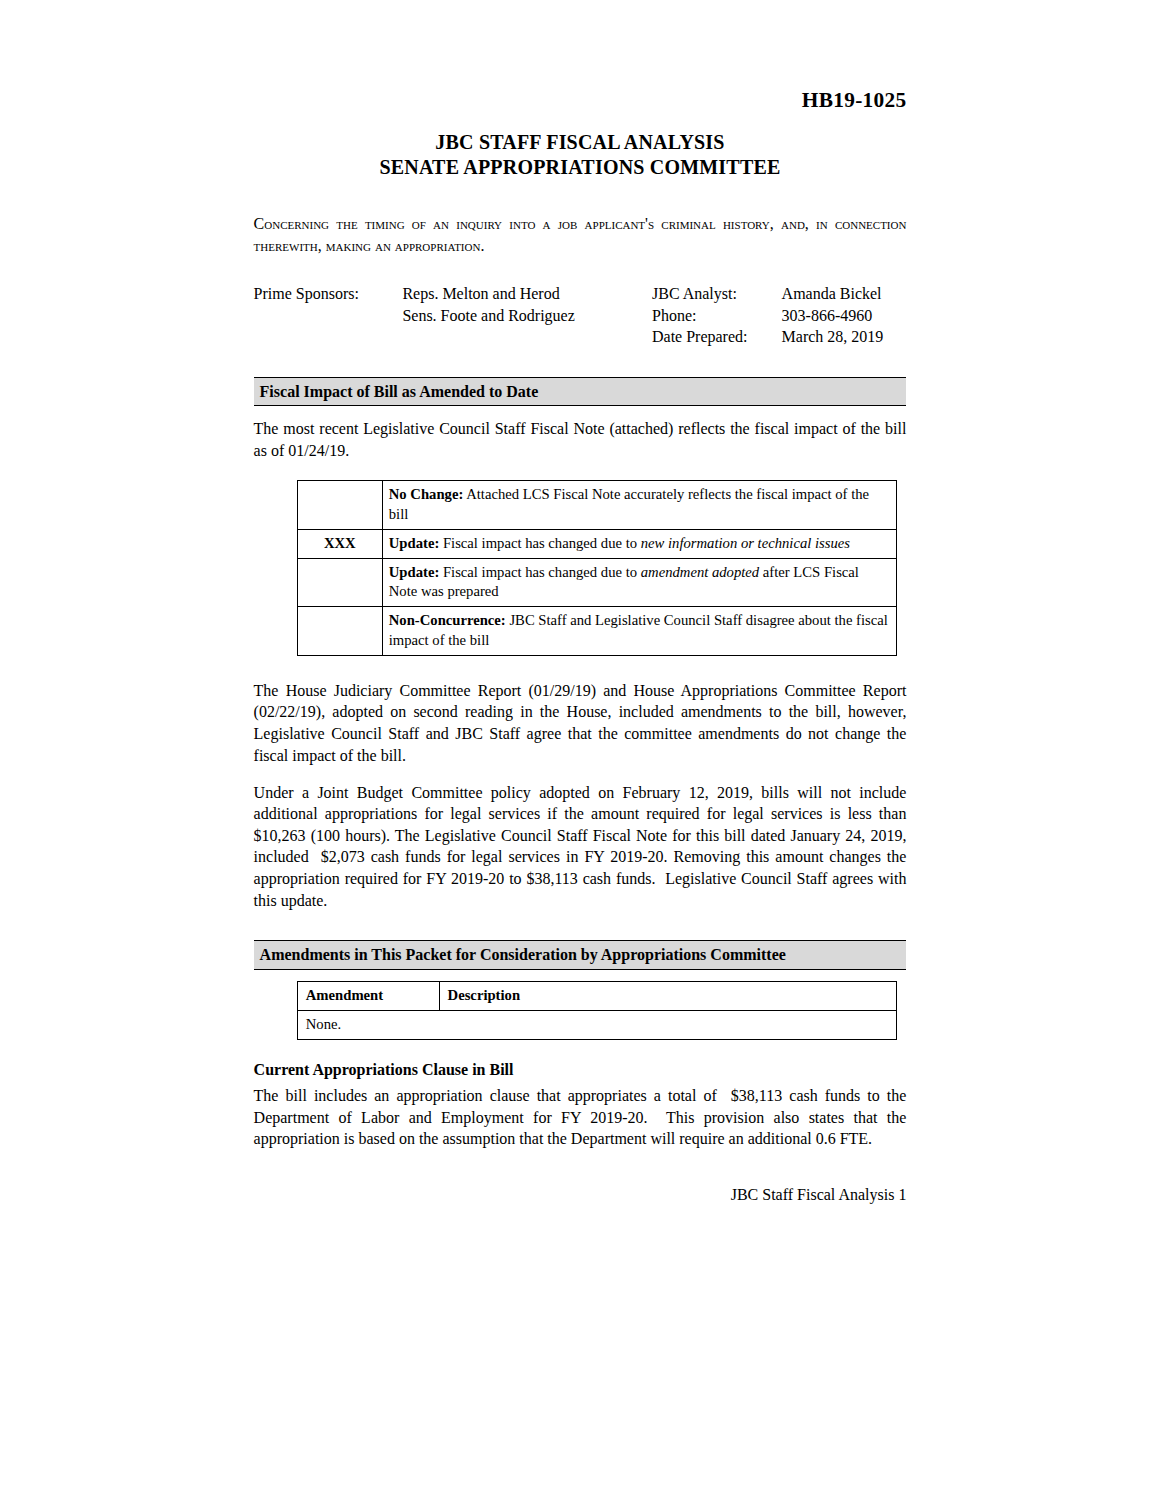HB19-1025
JBC STAFF FISCAL ANALYSIS
SENATE APPROPRIATIONS COMMITTEE
Concerning the timing of an inquiry into a job applicant's criminal history, and, in connection therewith, making an appropriation.
| Prime Sponsors: | Reps. Melton and Herod | JBC Analyst: | Amanda Bickel |
| | Sens. Foote and Rodriguez | Phone: | 303-866-4960 |
| | | Date Prepared: | March 28, 2019 |
Fiscal Impact of Bill as Amended to Date
The most recent Legislative Council Staff Fiscal Note (attached) reflects the fiscal impact of the bill as of 01/24/19.
| | No Change: Attached LCS Fiscal Note accurately reflects the fiscal impact of the bill |
| XXX | Update: Fiscal impact has changed due to new information or technical issues |
| | Update: Fiscal impact has changed due to amendment adopted after LCS Fiscal Note was prepared |
| | Non-Concurrence: JBC Staff and Legislative Council Staff disagree about the fiscal impact of the bill |
The House Judiciary Committee Report (01/29/19) and House Appropriations Committee Report (02/22/19), adopted on second reading in the House, included amendments to the bill, however, Legislative Council Staff and JBC Staff agree that the committee amendments do not change the fiscal impact of the bill.
Under a Joint Budget Committee policy adopted on February 12, 2019, bills will not include additional appropriations for legal services if the amount required for legal services is less than $10,263 (100 hours). The Legislative Council Staff Fiscal Note for this bill dated January 24, 2019, included $2,073 cash funds for legal services in FY 2019-20. Removing this amount changes the appropriation required for FY 2019-20 to $38,113 cash funds. Legislative Council Staff agrees with this update.
Amendments in This Packet for Consideration by Appropriations Committee
| Amendment | Description |
| --- | --- |
| None. |
Current Appropriations Clause in Bill
The bill includes an appropriation clause that appropriates a total of $38,113 cash funds to the Department of Labor and Employment for FY 2019-20. This provision also states that the appropriation is based on the assumption that the Department will require an additional 0.6 FTE.
JBC Staff Fiscal Analysis 1